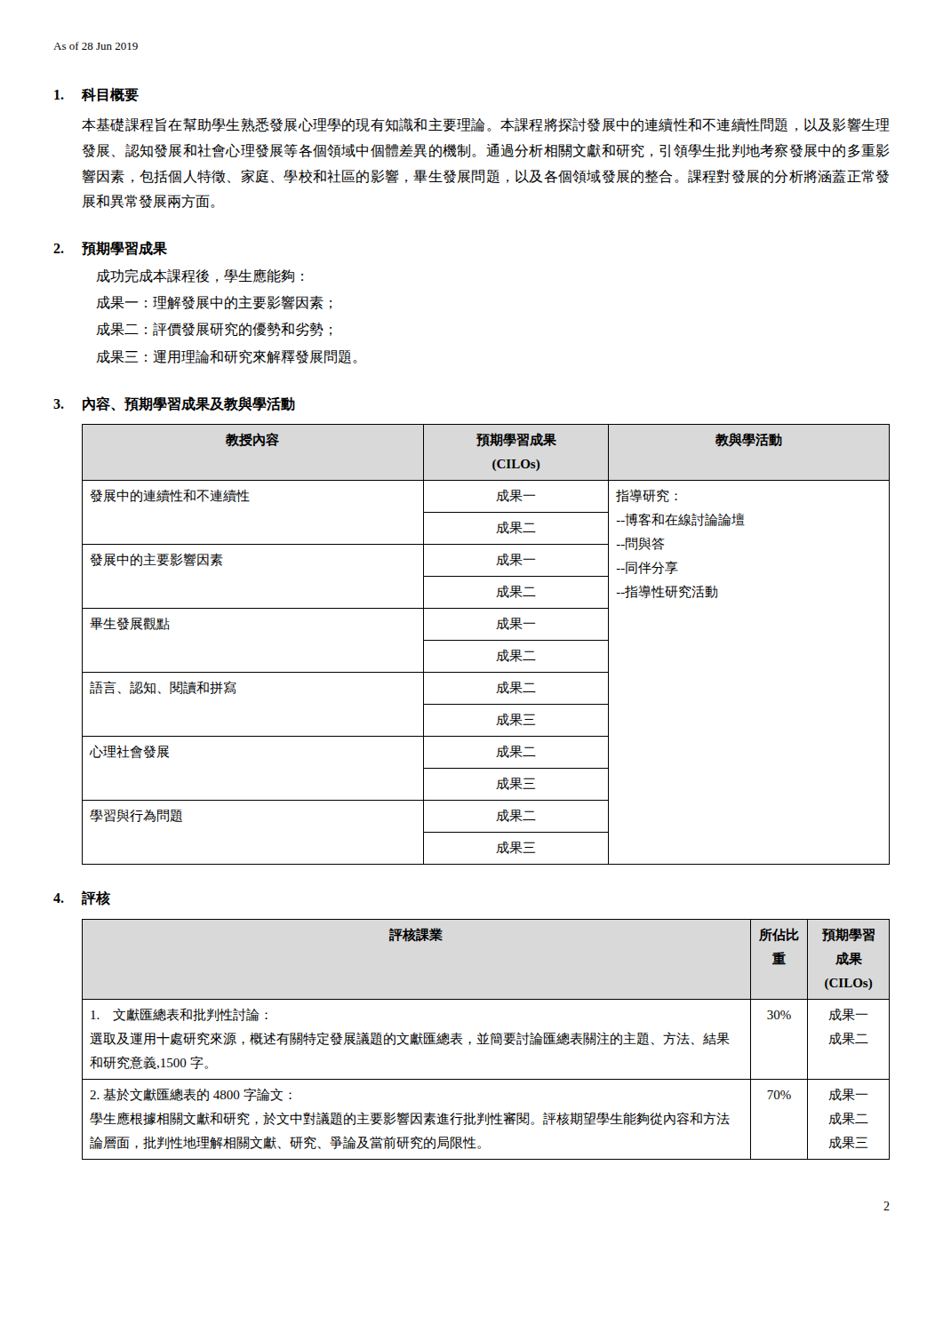As of 28 Jun 2019
科目概要
本基礎課程旨在幫助學生熟悉發展心理學的現有知識和主要理論。本課程將探討發展中的連續性和不連續性問題，以及影響生理發展、認知發展和社會心理發展等各個領域中個體差異的機制。通過分析相關文獻和研究，引領學生批判地考察發展中的多重影響因素，包括個人特徵、家庭、學校和社區的影響，畢生發展問題，以及各個領域發展的整合。課程對發展的分析將涵蓋正常發展和異常發展兩方面。
預期學習成果
成功完成本課程後，學生應能夠：
成果一：理解發展中的主要影響因素；
成果二：評價發展研究的優勢和劣勢；
成果三：運用理論和研究來解釋發展問題。
內容、預期學習成果及教與學活動
| 教授內容 | 預期學習成果 (CILOs) | 教與學活動 |
| --- | --- | --- |
| 發展中的連續性和不連續性 | 成果一 | 指導研究： --博客和在線討論論壇 --問與答 --同伴分享 --指導性研究活動 |
| 成果二 |
| 發展中的主要影響因素 | 成果一 |
| 成果二 |
| 畢生發展觀點 | 成果一 |
| 成果二 |
| 語言、認知、閱讀和拼寫 | 成果二 |
| 成果三 |
| 心理社會發展 | 成果二 |
| 成果三 |
| 學習與行為問題 | 成果二 |
| 成果三 |
評核
| 評核課業 | 所佔比重 | 預期學習 成果 (CILOs) |
| --- | --- | --- |
| 1. 文獻匯總表和批判性討論： 選取及運用十處研究來源，概述有關特定發展議題的文獻匯總表，並簡要討論匯總表關注的主題、方法、結果和研究意義,1500 字。 | 30% | 成果一 成果二 |
| 2. 基於文獻匯總表的 4800 字論文： 學生應根據相關文獻和研究，於文中對議題的主要影響因素進行批判性審閱。評核期望學生能夠從內容和方法論層面，批判性地理解相關文獻、研究、爭論及當前研究的局限性。 | 70% | 成果一 成果二 成果三 |
2